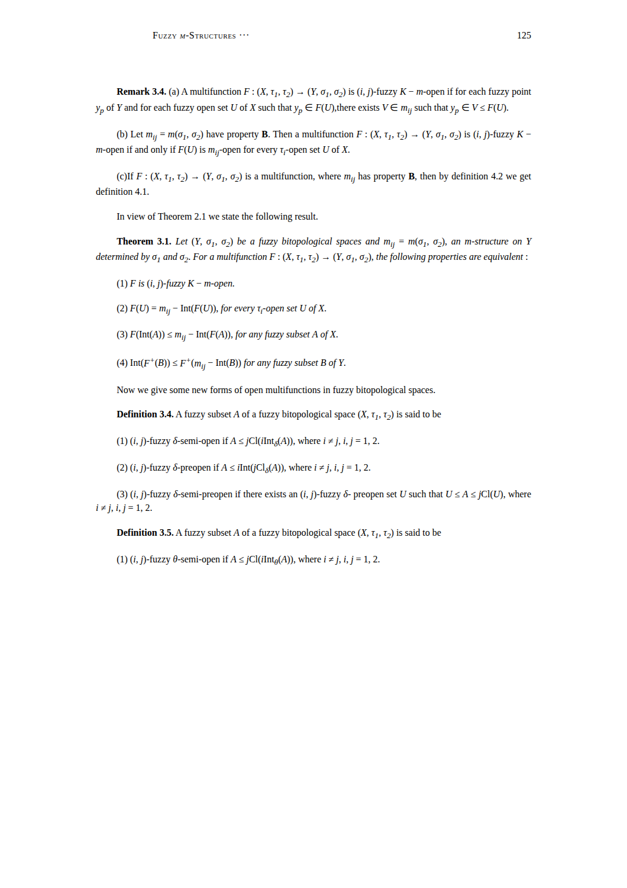Fuzzy m-Structures ··· 125
Remark 3.4. (a) A multifunction F : (X, τ1, τ2) → (Y, σ1, σ2) is (i, j)-fuzzy K − m-open if for each fuzzy point yp of Y and for each fuzzy open set U of X such that yp ∈ F(U),there exists V ∈ mij such that yp ∈ V ≤ F(U).
(b) Let mij = m(σ1, σ2) have property B. Then a multifunction F : (X, τ1, τ2) → (Y, σ1, σ2) is (i, j)-fuzzy K − m-open if and only if F(U) is mij-open for every τi-open set U of X.
(c)If F : (X, τ1, τ2) → (Y, σ1, σ2) is a multifunction, where mij has property B, then by definition 4.2 we get definition 4.1.
In view of Theorem 2.1 we state the following result.
Theorem 3.1. Let (Y, σ1, σ2) be a fuzzy bitopological spaces and mij = m(σ1, σ2), an m-structure on Y determined by σ1 and σ2. For a multifunction F : (X, τ1, τ2) → (Y, σ1, σ2), the following properties are equivalent :
(1) F is (i, j)-fuzzy K − m-open.
(2) F(U) = mij − Int(F(U)), for every τi-open set U of X.
(3) F(Int(A)) ≤ mij − Int(F(A)), for any fuzzy subset A of X.
(4) Int(F+(B)) ≤ F+(mij − Int(B)) for any fuzzy subset B of Y.
Now we give some new forms of open multifunctions in fuzzy bitopological spaces.
Definition 3.4. A fuzzy subset A of a fuzzy bitopological space (X, τ1, τ2) is said to be
(1) (i, j)-fuzzy δ-semi-open if A ≤ jCl(iIntδ(A)), where i ≠ j, i, j = 1, 2.
(2) (i, j)-fuzzy δ-preopen if A ≤ iInt(jClδ(A)), where i ≠ j, i, j = 1, 2.
(3) (i, j)-fuzzy δ-semi-preopen if there exists an (i, j)-fuzzy δ- preopen set U such that U ≤ A ≤ jCl(U), where i ≠ j, i, j = 1, 2.
Definition 3.5. A fuzzy subset A of a fuzzy bitopological space (X, τ1, τ2) is said to be
(1) (i, j)-fuzzy θ-semi-open if A ≤ jCl(iIntθ(A)), where i ≠ j, i, j = 1, 2.